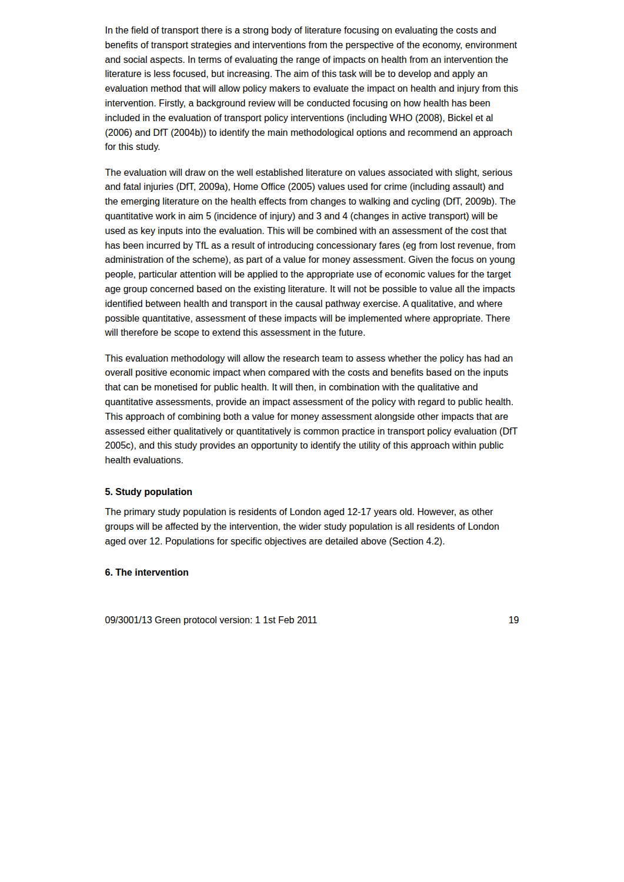In the field of transport there is a strong body of literature focusing on evaluating the costs and benefits of transport strategies and interventions from the perspective of the economy, environment and social aspects. In terms of evaluating the range of impacts on health from an intervention the literature is less focused, but increasing. The aim of this task will be to develop and apply an evaluation method that will allow policy makers to evaluate the impact on health and injury from this intervention. Firstly, a background review will be conducted focusing on how health has been included in the evaluation of transport policy interventions (including WHO (2008), Bickel et al (2006) and DfT (2004b)) to identify the main methodological options and recommend an approach for this study.
The evaluation will draw on the well established literature on values associated with slight, serious and fatal injuries (DfT, 2009a), Home Office (2005) values used for crime (including assault) and the emerging literature on the health effects from changes to walking and cycling (DfT, 2009b). The quantitative work in aim 5 (incidence of injury) and 3 and 4 (changes in active transport) will be used as key inputs into the evaluation. This will be combined with an assessment of the cost that has been incurred by TfL as a result of introducing concessionary fares (eg from lost revenue, from administration of the scheme), as part of a value for money assessment. Given the focus on young people, particular attention will be applied to the appropriate use of economic values for the target age group concerned based on the existing literature. It will not be possible to value all the impacts identified between health and transport in the causal pathway exercise. A qualitative, and where possible quantitative, assessment of these impacts will be implemented where appropriate. There will therefore be scope to extend this assessment in the future.
This evaluation methodology will allow the research team to assess whether the policy has had an overall positive economic impact when compared with the costs and benefits based on the inputs that can be monetised for public health. It will then, in combination with the qualitative and quantitative assessments, provide an impact assessment of the policy with regard to public health. This approach of combining both a value for money assessment alongside other impacts that are assessed either qualitatively or quantitatively is common practice in transport policy evaluation (DfT 2005c), and this study provides an opportunity to identify the utility of this approach within public health evaluations.
5. Study population
The primary study population is residents of London aged 12-17 years old. However, as other groups will be affected by the intervention, the wider study population is all residents of London aged over 12. Populations for specific objectives are detailed above (Section 4.2).
6. The intervention
09/3001/13 Green protocol version: 1 1st Feb 2011 19